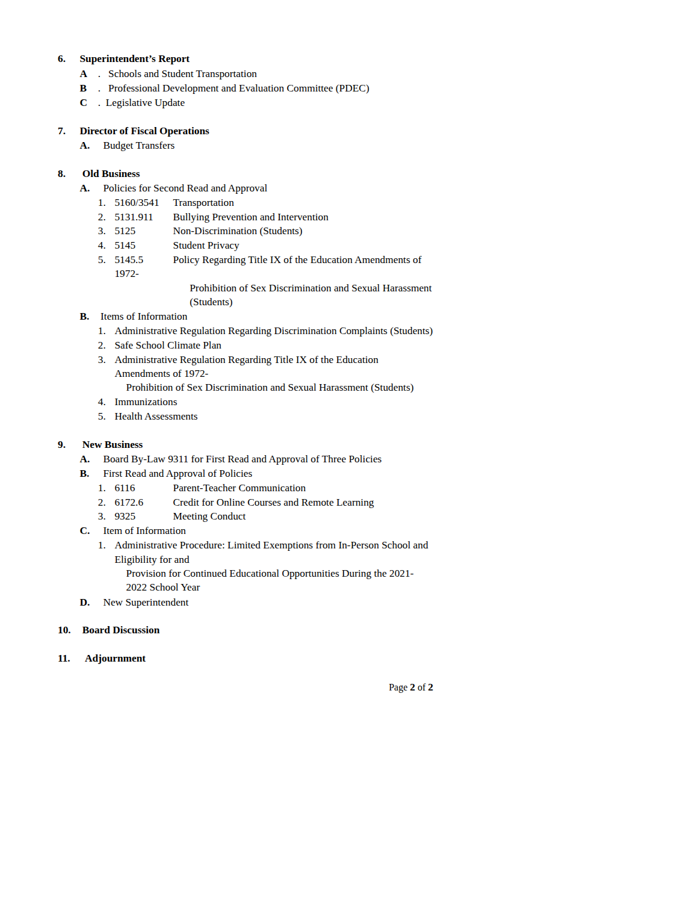6. Superintendent’s Report
A. Schools and Student Transportation
B. Professional Development and Evaluation Committee (PDEC)
C. Legislative Update
7. Director of Fiscal Operations
A. Budget Transfers
8. Old Business
A. Policies for Second Read and Approval
1. 5160/3541 Transportation
2. 5131.911 Bullying Prevention and Intervention
3. 5125 Non-Discrimination (Students)
4. 5145 Student Privacy
5. 5145.5 Policy Regarding Title IX of the Education Amendments of 1972- Prohibition of Sex Discrimination and Sexual Harassment (Students)
B. Items of Information
1. Administrative Regulation Regarding Discrimination Complaints (Students)
2. Safe School Climate Plan
3. Administrative Regulation Regarding Title IX of the Education Amendments of 1972- Prohibition of Sex Discrimination and Sexual Harassment (Students)
4. Immunizations
5. Health Assessments
9. New Business
A. Board By-Law 9311 for First Read and Approval of Three Policies
B. First Read and Approval of Policies
1. 6116 Parent-Teacher Communication
2. 6172.6 Credit for Online Courses and Remote Learning
3. 9325 Meeting Conduct
C. Item of Information
1. Administrative Procedure: Limited Exemptions from In-Person School and Eligibility for and Provision for Continued Educational Opportunities During the 2021-2022 School Year
D. New Superintendent
10. Board Discussion
11. Adjournment
Page 2 of 2